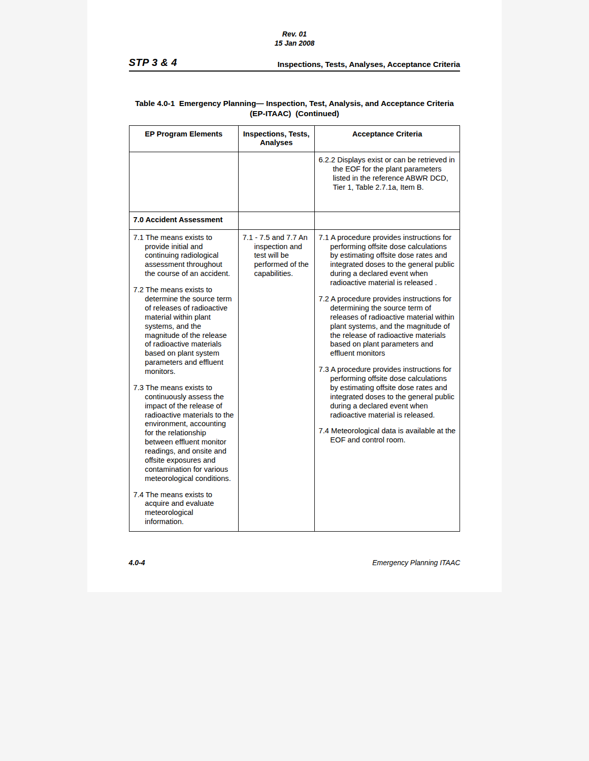Rev. 01
15 Jan 2008
STP 3 & 4
Inspections, Tests, Analyses, Acceptance Criteria
Table 4.0-1 Emergency Planning— Inspection, Test, Analysis, and Acceptance Criteria
(EP-ITAAC) (Continued)
| EP Program Elements | Inspections, Tests, Analyses | Acceptance Criteria |
| --- | --- | --- |
| | | 6.2.2 Displays exist or can be retrieved in the EOF for the plant parameters listed in the reference ABWR DCD, Tier 1, Table 2.7.1a, Item B. |
| 7.0 Accident Assessment | | |
| 7.1 The means exists to provide initial and continuing radiological assessment throughout the course of an accident. 7.2 The means exists to determine the source term of releases of radioactive material within plant systems, and the magnitude of the release of radioactive materials based on plant system parameters and effluent monitors. 7.3 The means exists to continuously assess the impact of the release of radioactive materials to the environment, accounting for the relationship between effluent monitor readings, and onsite and offsite exposures and contamination for various meteorological conditions. 7.4 The means exists to acquire and evaluate meteorological information. | 7.1 - 7.5 and 7.7 An inspection and test will be performed of the capabilities. | 7.1 A procedure provides instructions for performing offsite dose calculations by estimating offsite dose rates and integrated doses to the general public during a declared event when radioactive material is released . 7.2 A procedure provides instructions for determining the source term of releases of radioactive material within plant systems, and the magnitude of the release of radioactive materials based on plant parameters and effluent monitors 7.3 A procedure provides instructions for performing offsite dose calculations by estimating offsite dose rates and integrated doses to the general public during a declared event when radioactive material is released. 7.4 Meteorological data is available at the EOF and control room. |
4.0-4
Emergency Planning ITAAC